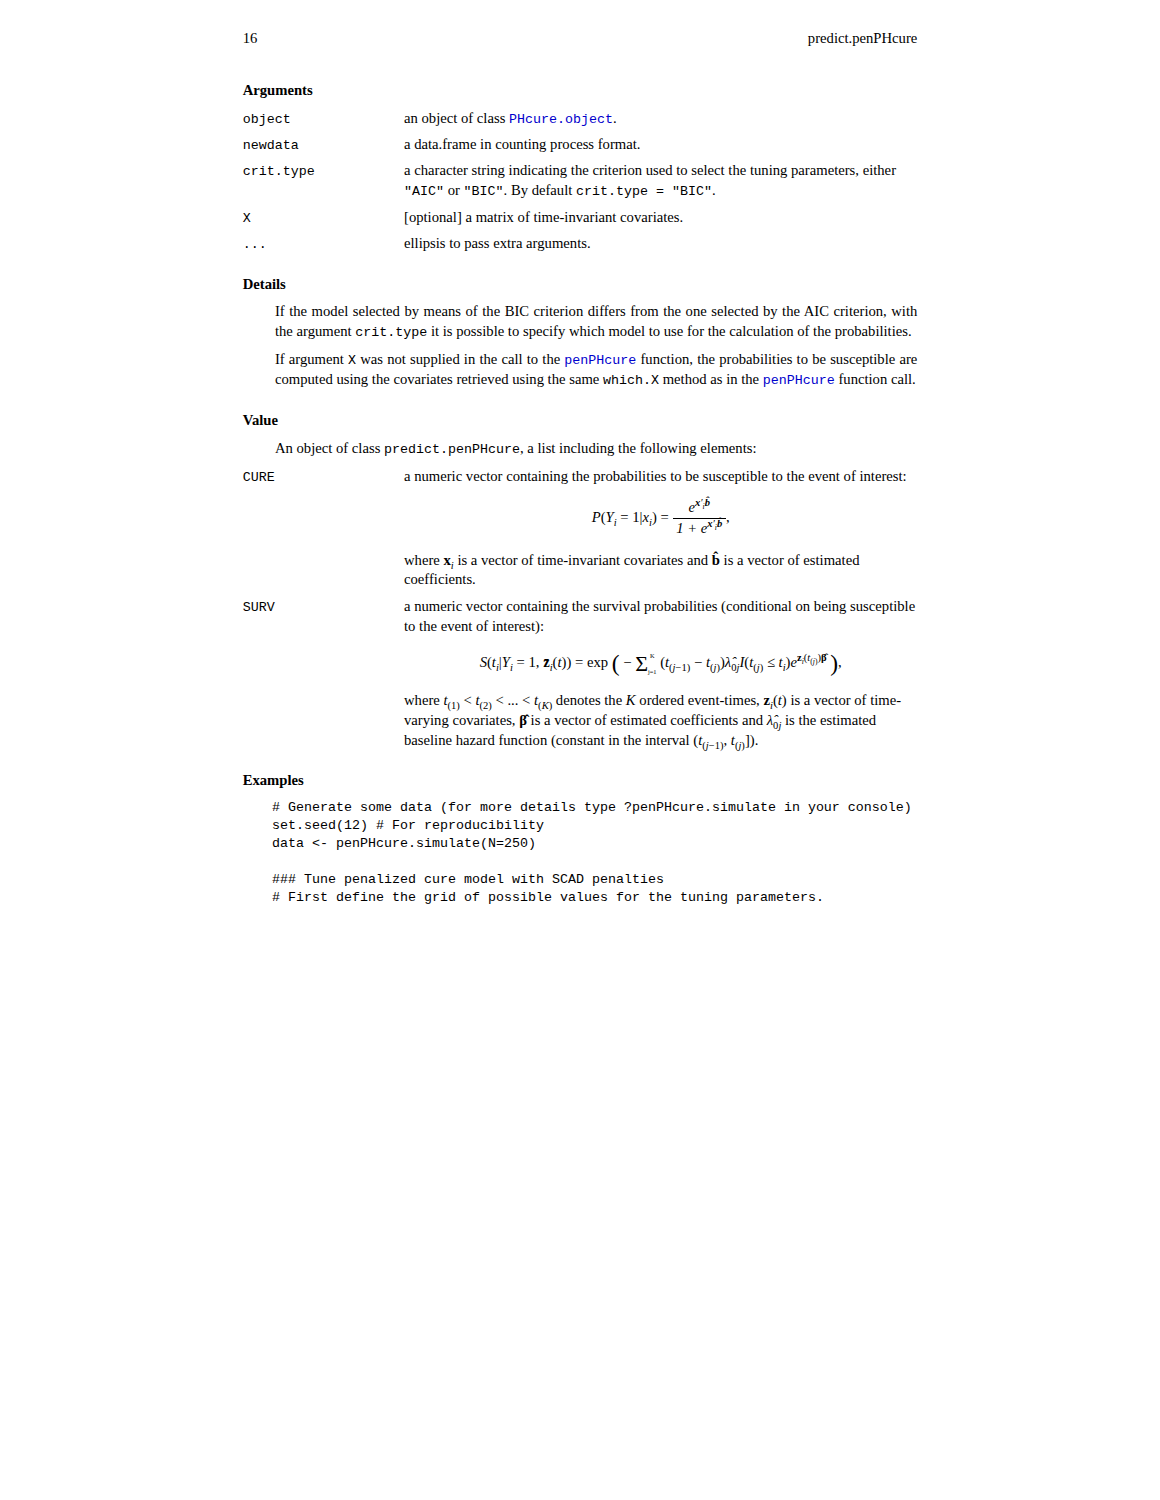16 predict.penPHcure
Arguments
object
an object of class PHcure.object.
newdata
a data.frame in counting process format.
crit.type
a character string indicating the criterion used to select the tuning parameters, either "AIC" or "BIC". By default crit.type = "BIC".
X
[optional] a matrix of time-invariant covariates.
...
ellipsis to pass extra arguments.
Details
If the model selected by means of the BIC criterion differs from the one selected by the AIC criterion, with the argument crit.type it is possible to specify which model to use for the calculation of the probabilities.
If argument X was not supplied in the call to the penPHcure function, the probabilities to be susceptible are computed using the covariates retrieved using the same which.X method as in the penPHcure function call.
Value
An object of class predict.penPHcure, a list including the following elements:
CURE
a numeric vector containing the probabilities to be susceptible to the event of interest:
P(Yi = 1|xi) = ex′ib̂ 1 + ex′ib̂ ,
where xi is a vector of time-invariant covariates and b̂ is a vector of estimated coefficients.
SURV
a numeric vector containing the survival probabilities (conditional on being susceptible to the event of interest):
S(ti|Yi = 1, z̄i(t)) = exp ( − ΣK
j=1 (t(j−1) − t(j))λ̂0jI(t(j) ≤ ti)ezi(t(j))β̂ ),
where t(1) < t(2) < ... < t(K) denotes the K ordered event-times, zi(t) is a vector of time-varying covariates, β̂ is a vector of estimated coefficients and λ̂0j is the estimated baseline hazard function (constant in the interval (t(j−1), t(j)]).
Examples
# Generate some data (for more details type ?penPHcure.simulate in your console)
set.seed(12) # For reproducibility
data <- penPHcure.simulate(N=250)

### Tune penalized cure model with SCAD penalties
# First define the grid of possible values for the tuning parameters.